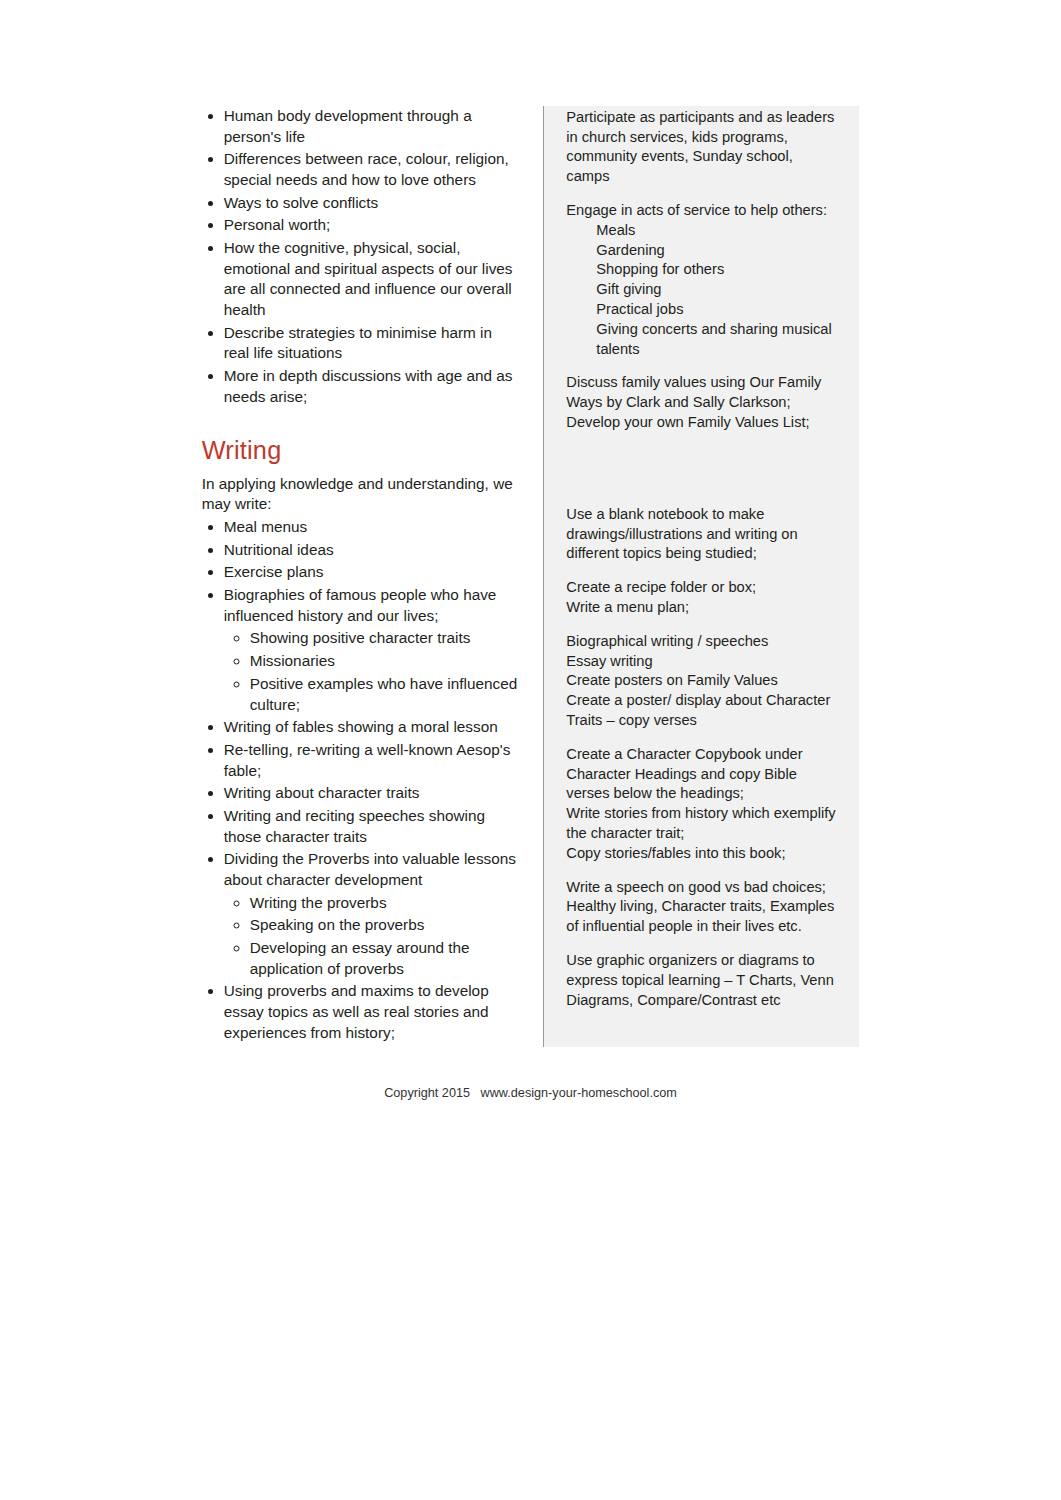Human body development through a person's life
Differences between race, colour, religion, special needs and how to love others
Ways to solve conflicts
Personal worth;
How the cognitive, physical, social, emotional and spiritual aspects of our lives are all connected and influence our overall health
Describe strategies to minimise harm in real life situations
More in depth discussions with age and as needs arise;
Writing
In applying knowledge and understanding, we may write:
Meal menus
Nutritional ideas
Exercise plans
Biographies of famous people who have influenced history and our lives;
Showing positive character traits
Missionaries
Positive examples who have influenced culture;
Writing of fables showing a moral lesson
Re-telling, re-writing a well-known Aesop's fable;
Writing about character traits
Writing and reciting speeches showing those character traits
Dividing the Proverbs into valuable lessons about character development
Writing the proverbs
Speaking on the proverbs
Developing an essay around the application of proverbs
Using proverbs and maxims to develop essay topics as well as real stories and experiences from history;
Participate as participants and as leaders in church services, kids programs, community events, Sunday school, camps
Engage in acts of service to help others:
Meals
Gardening
Shopping for others
Gift giving
Practical jobs
Giving concerts and sharing musical talents
Discuss family values using Our Family Ways by Clark and Sally Clarkson; Develop your own Family Values List;
Use a blank notebook to make drawings/illustrations and writing on different topics being studied;
Create a recipe folder or box;
Write a menu plan;
Biographical writing / speeches
Essay writing
Create posters on Family Values
Create a poster/ display about Character Traits – copy verses
Create a Character Copybook under Character Headings and copy Bible verses below the headings;
Write stories from history which exemplify the character trait;
Copy stories/fables into this book;
Write a speech on good vs bad choices; Healthy living, Character traits, Examples of influential people in their lives etc.
Use graphic organizers or diagrams to express topical learning – T Charts, Venn Diagrams, Compare/Contrast etc
Copyright 2015 www.design-your-homeschool.com